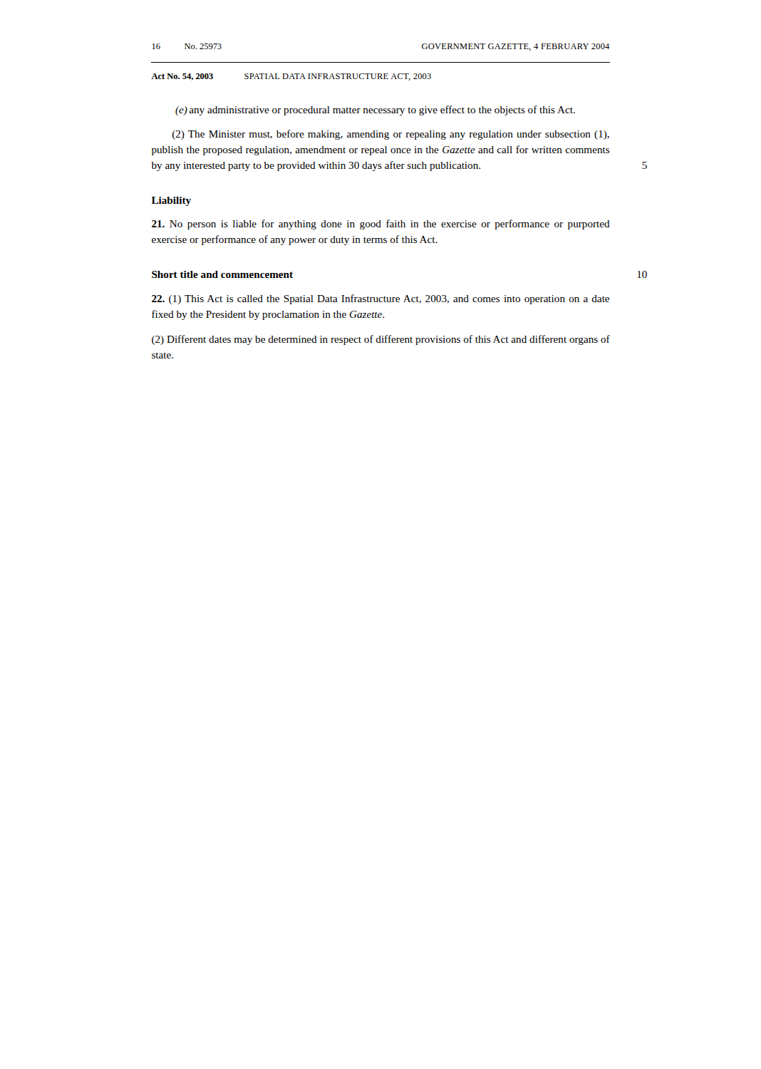16 No. 25973
GOVERNMENT GAZETTE, 4 FEBRUARY 2004
Act No. 54, 2003
SPATIAL DATA INFRASTRUCTURE ACT, 2003
(e)
any administrative or procedural matter necessary to give effect to the objects of this Act.
(2) The Minister must, before making, amending or repealing any regulation under subsection (1), publish the proposed regulation, amendment or repeal once in the Gazette and call for written comments by any interested party to be provided within 30 days after such publication.5
Liability
21. No person is liable for anything done in good faith in the exercise or performance or purported exercise or performance of any power or duty in terms of this Act.
Short title and commencement10
22. (1) This Act is called the Spatial Data Infrastructure Act, 2003, and comes into operation on a date fixed by the President by proclamation in the Gazette.
(2) Different dates may be determined in respect of different provisions of this Act and different organs of state.